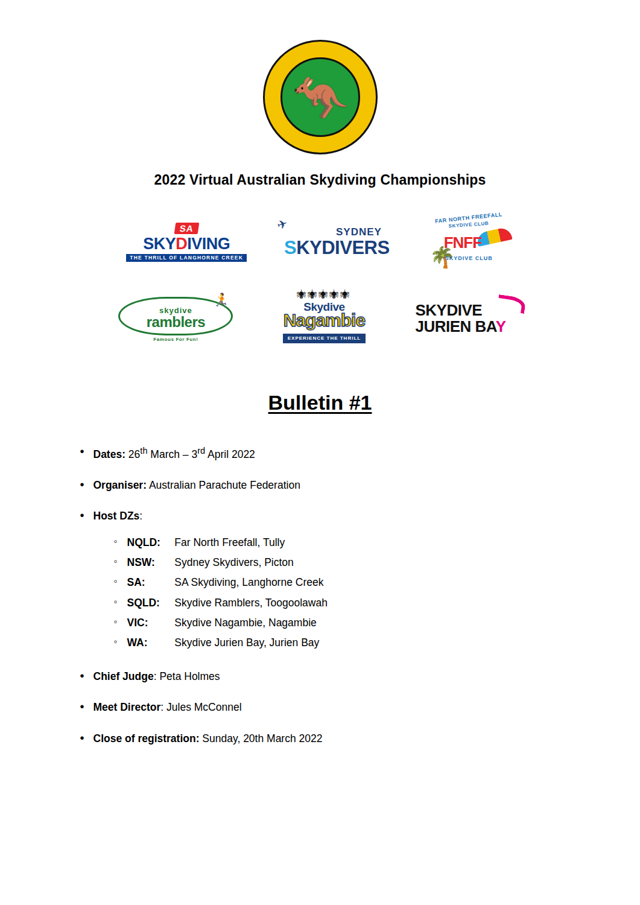🦘
2022 Virtual Australian Skydiving Championships
SA
SKYDIVING
THE THRILL OF LANGHORNE CREEK
✈
SYDNEY
SKYDIVERS
FAR NORTH FREEFALL
SKYDIVE CLUB
🌴
FNFF
SKYDIVE CLUB
skydive
ramblers
🏃
Famous For Fun!
🕷🕷🕷🕷🕷
Skydive
Nagambie
EXPERIENCE THE THRILL
SKYDIVE
JURIEN BAY
Bulletin #1
Dates: 26th March – 3rd April 2022
Organiser: Australian Parachute Federation
Host DZs:
NQLD: Far North Freefall, Tully
NSW: Sydney Skydivers, Picton
SA: SA Skydiving, Langhorne Creek
SQLD: Skydive Ramblers, Toogoolawah
VIC: Skydive Nagambie, Nagambie
WA: Skydive Jurien Bay, Jurien Bay
Chief Judge: Peta Holmes
Meet Director: Jules McConnel
Close of registration: Sunday, 20th March 2022